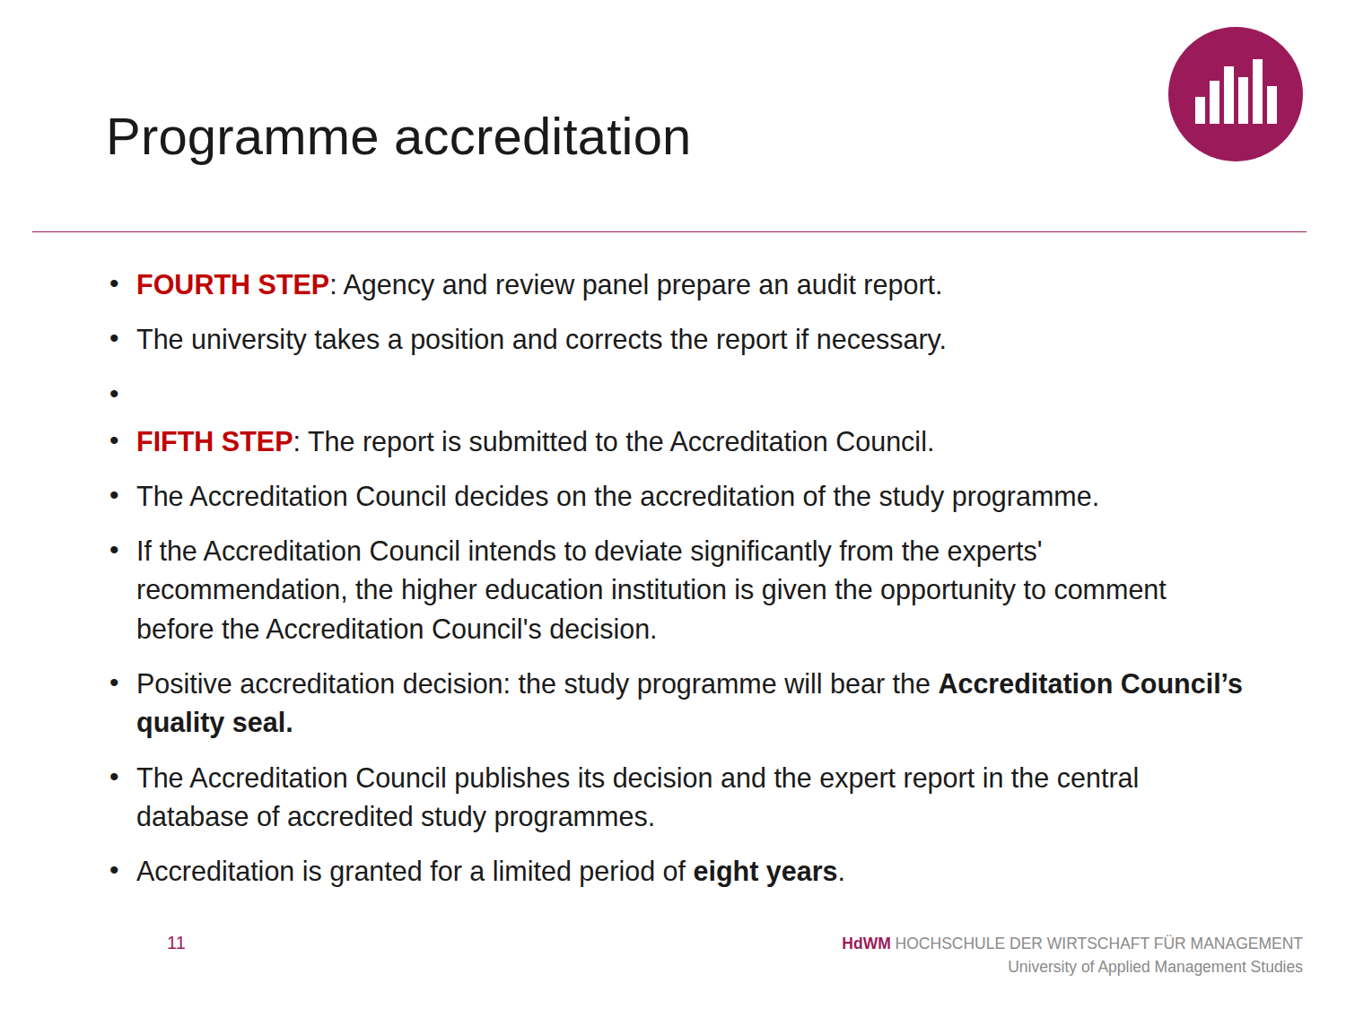Programme accreditation
FOURTH STEP: Agency and review panel prepare an audit report.
The university takes a position and corrects the report if necessary.
FIFTH STEP: The report is submitted to the Accreditation Council.
The Accreditation Council decides on the accreditation of the study programme.
If the Accreditation Council intends to deviate significantly from the experts' recommendation, the higher education institution is given the opportunity to comment before the Accreditation Council's decision.
Positive accreditation decision: the study programme will bear the Accreditation Council’s quality seal.
The Accreditation Council publishes its decision and the expert report in the central database of accredited study programmes.
Accreditation is granted for a limited period of eight years.
11
HdWM HOCHSCHULE DER WIRTSCHAFT FÜR MANAGEMENT
University of Applied Management Studies